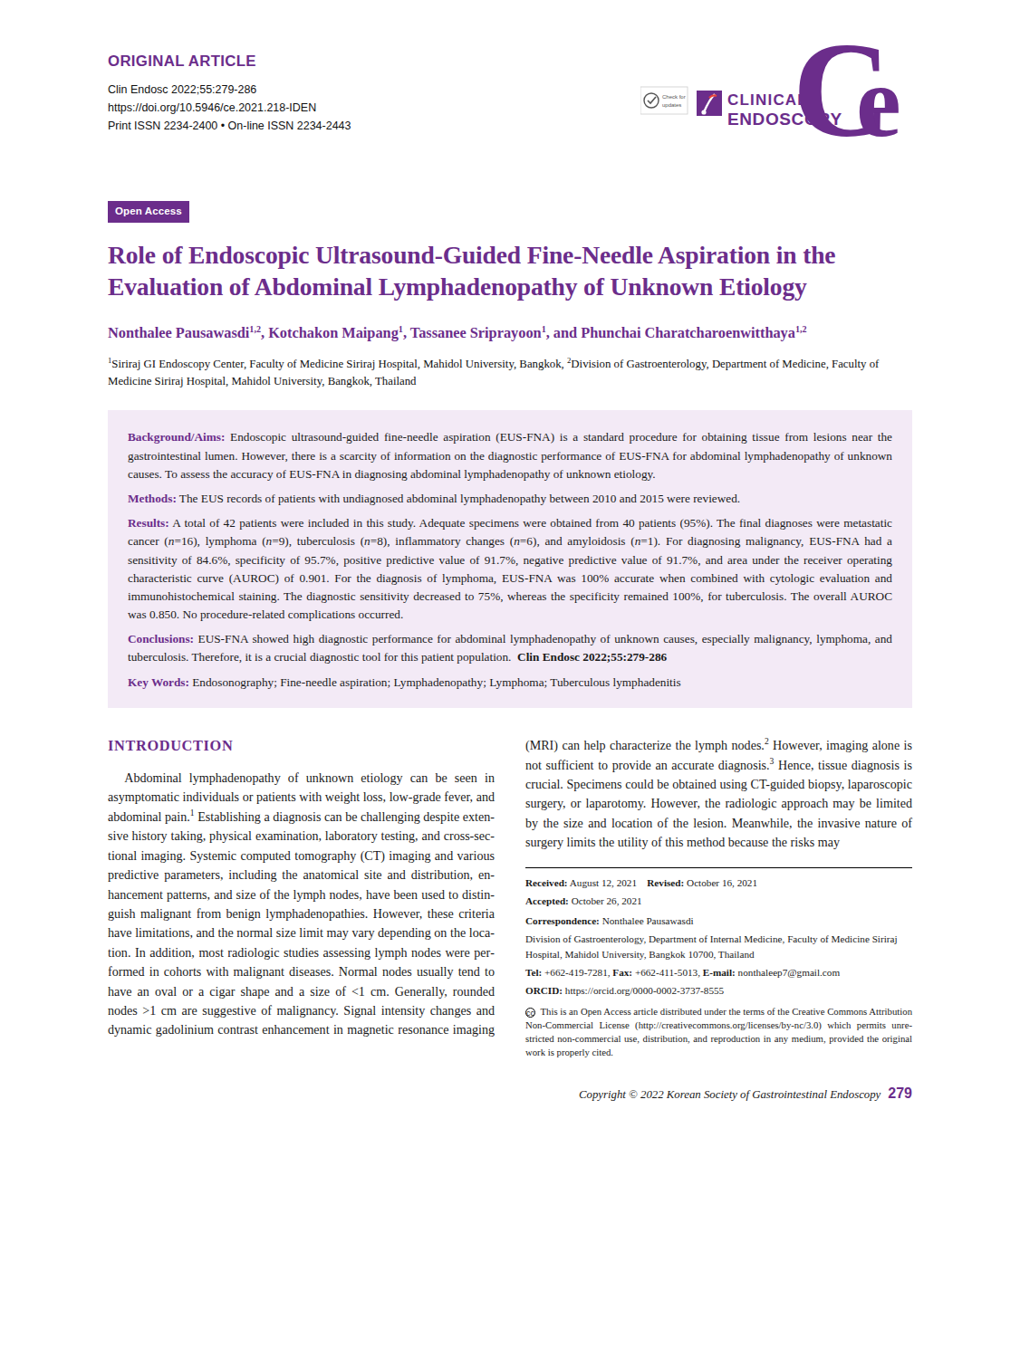ORIGINAL ARTICLE
Clin Endosc 2022;55:279-286 https://doi.org/10.5946/ce.2021.218-IDEN Print ISSN 2234-2400 • On-line ISSN 2234-2443
C e CLINICAL ENDOSCOPY Check for updates
Open Access
Role of Endoscopic Ultrasound-Guided Fine-Needle Aspiration in the Evaluation of Abdominal Lymphadenopathy of Unknown Etiology
Nonthalee Pausawasdi1,2, Kotchakon Maipang1, Tassanee Sriprayoon1, and Phunchai Charatcharoenwitthaya1,2
1Siriraj GI Endoscopy Center, Faculty of Medicine Siriraj Hospital, Mahidol University, Bangkok, 2Division of Gastroenterology, Department of Medicine, Faculty of Medicine Siriraj Hospital, Mahidol University, Bangkok, Thailand
Background/Aims: Endoscopic ultrasound-guided fine-needle aspiration (EUS-FNA) is a standard procedure for obtaining tissue from lesions near the gastrointestinal lumen. However, there is a scarcity of information on the diagnostic performance of EUS-FNA for abdominal lymphadenopathy of unknown causes. To assess the accuracy of EUS-FNA in diagnosing abdominal lymphadenopathy of unknown etiology.
Methods: The EUS records of patients with undiagnosed abdominal lymphadenopathy between 2010 and 2015 were reviewed.
Results: A total of 42 patients were included in this study. Adequate specimens were obtained from 40 patients (95%). The final diagnoses were metastatic cancer (n=16), lymphoma (n=9), tuberculosis (n=8), inflammatory changes (n=6), and amyloidosis (n=1). For diagnosing malignancy, EUS-FNA had a sensitivity of 84.6%, specificity of 95.7%, positive predictive value of 91.7%, negative predictive value of 91.7%, and area under the receiver operating characteristic curve (AUROC) of 0.901. For the diagnosis of lymphoma, EUS-FNA was 100% accurate when combined with cytologic evaluation and immunohistochemical staining. The diagnostic sensitivity decreased to 75%, whereas the specificity remained 100%, for tuberculosis. The overall AUROC was 0.850. No procedure-related complications occurred.
Conclusions: EUS-FNA showed high diagnostic performance for abdominal lymphadenopathy of unknown causes, especially malignancy, lymphoma, and tuberculosis. Therefore, it is a crucial diagnostic tool for this patient population. Clin Endosc 2022;55:279-286
Key Words: Endosonography; Fine-needle aspiration; Lymphadenopathy; Lymphoma; Tuberculous lymphadenitis
INTRODUCTION
Abdominal lymphadenopathy of unknown etiology can be seen in asymptomatic individuals or patients with weight loss, low-grade fever, and abdominal pain.1 Establishing a diagnosis can be challenging despite extensive history taking, physical examination, laboratory testing, and cross-sectional imaging. Systemic computed tomography (CT) imaging and various predictive parameters, including the anatomical site and distribution, enhancement patterns, and size of the lymph nodes, have been used to distinguish malignant from benign lymphadenopathies. However, these criteria have limitations, and the normal size limit may vary depending on the location. In addition, most radiologic studies assessing lymph nodes were performed in cohorts with malignant diseases. Normal nodes usually tend to have an oval or a cigar shape and a size of <1 cm. Generally, rounded nodes >1 cm are suggestive of malignancy. Signal intensity changes and dynamic gadolinium contrast enhancement in magnetic resonance imaging (MRI) can help characterize the lymph nodes.2 However, imaging alone is not sufficient to provide an accurate diagnosis.3 Hence, tissue diagnosis is crucial. Specimens could be obtained using CT-guided biopsy, laparoscopic surgery, or laparotomy. However, the radiologic approach may be limited by the size and location of the lesion. Meanwhile, the invasive nature of surgery limits the utility of this method because the risks may
Received: August 12, 2021 Revised: October 16, 2021
Accepted: October 26, 2021
Correspondence: Nonthalee Pausawasdi
Division of Gastroenterology, Department of Internal Medicine, Faculty of Medicine Siriraj Hospital, Mahidol University, Bangkok 10700, Thailand
Tel: +662-419-7281, Fax: +662-411-5013, E-mail: nonthaleep7@gmail.com
ORCID: https://orcid.org/0000-0002-3737-8555
cc This is an Open Access article distributed under the terms of the Creative Commons Attribution Non-Commercial License (http://creativecommons.org/licenses/by-nc/3.0) which permits unrestricted non-commercial use, distribution, and reproduction in any medium, provided the original work is properly cited.
Copyright © 2022 Korean Society of Gastrointestinal Endoscopy 279